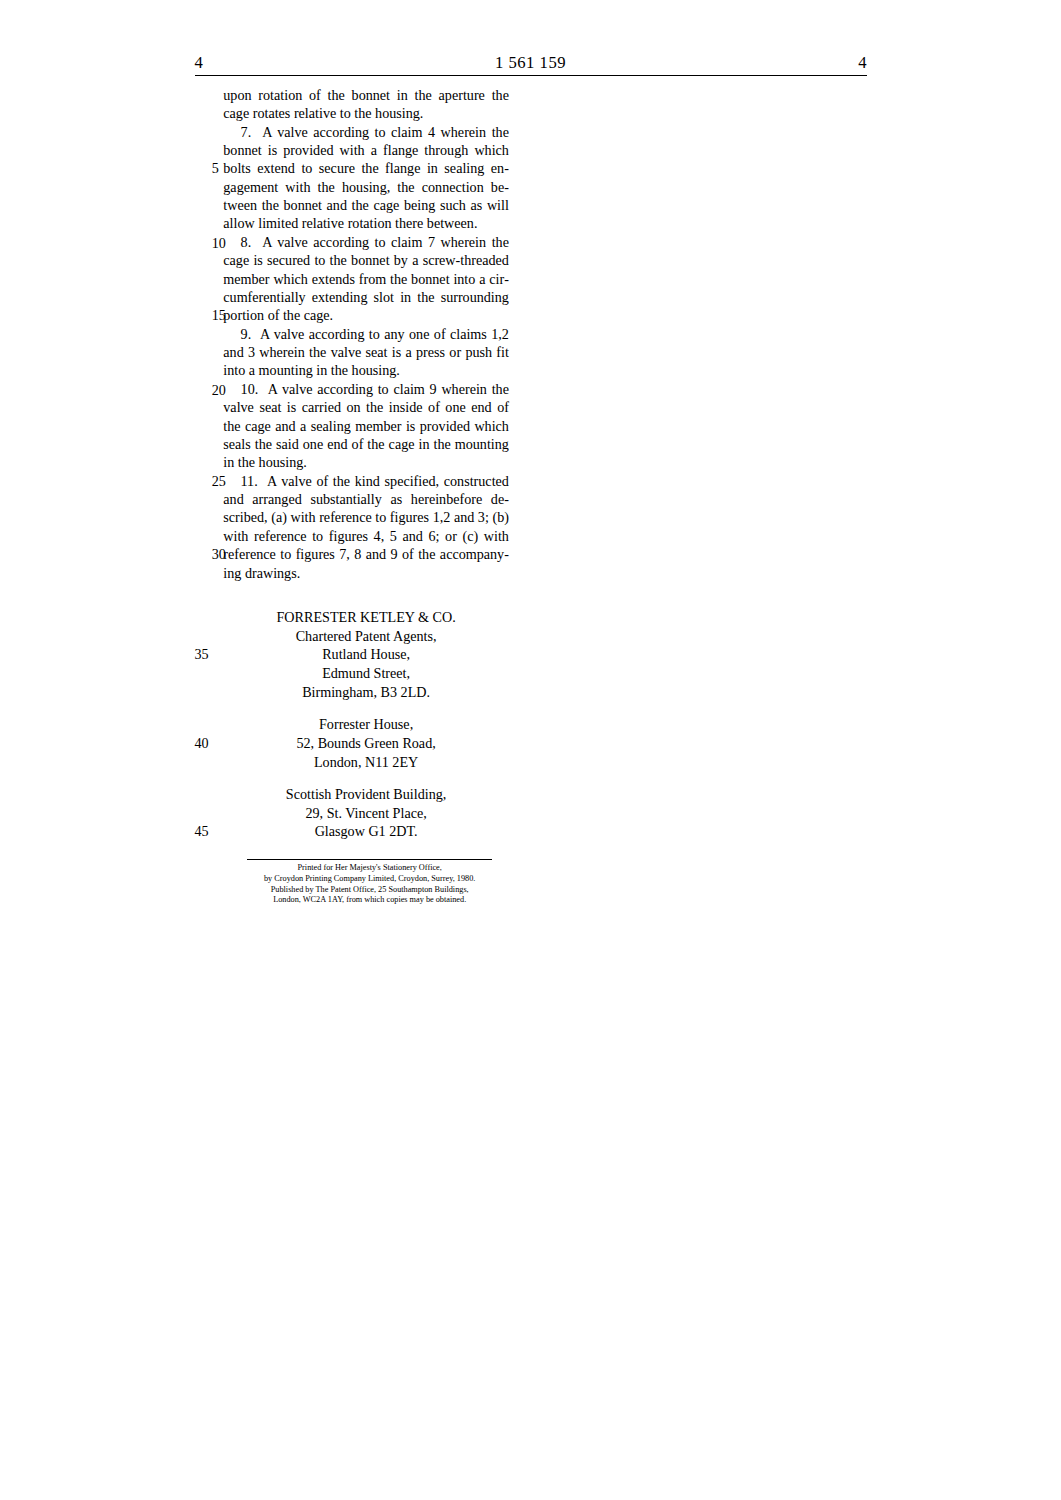4
1 561 159
4
upon rotation of the bonnet in the aperture the cage rotates relative to the housing.
7. A valve according to claim 4 wherein the bonnet is provided with a flange through 5which bolts extend to secure the flange in sealing engagement with the housing, the connection between the bonnet and the cage being such as will allow limited relative rotation there between.
8. A valve according to claim 7 wherein 10the cage is secured to the bonnet by a screw-threaded member which extends from the bonnet into a circumferentially extending slot in the surrounding portion of the 15cage.
9. A valve according to any one of claims 1,2 and 3 wherein the valve seat is a press or push fit into a mounting in the housing.
10. A valve according to claim 9 wherein the valve seat is carried on the inside of 20one end of the cage and a sealing member is provided which seals the said one end of the cage in the mounting in the housing.
11. A valve of the kind specified, constructed and arranged substantially as 25hereinbefore described, (a) with reference to figures 1,2 and 3; (b) with reference to figures 4, 5 and 6; or (c) with reference to figures 7, 8 and 9 of the accompanying 30drawings.
FORRESTER KETLEY & CO.
Chartered Patent Agents,
35 Rutland House,
Edmund Street,
Birmingham, B3 2LD.
Forrester House,
4052, Bounds Green Road,
London, N11 2EY
Scottish Provident Building,
29, St. Vincent Place,
45 Glasgow G1 2DT.
Printed for Her Majesty's Stationery Office,
by Croydon Printing Company Limited, Croydon, Surrey, 1980.
Published by The Patent Office, 25 Southampton Buildings,
London, WC2A 1AY, from which copies may be obtained.